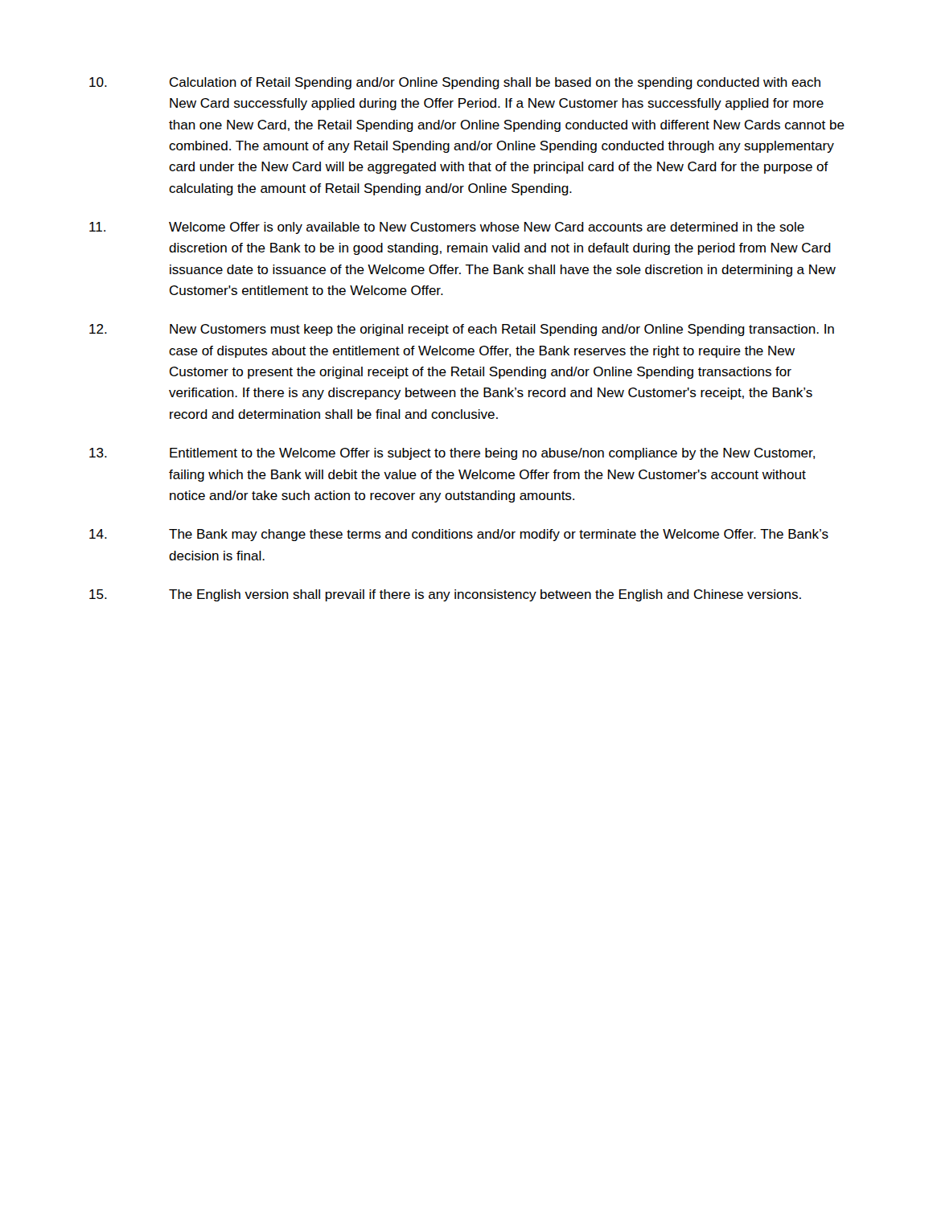10. Calculation of Retail Spending and/or Online Spending shall be based on the spending conducted with each New Card successfully applied during the Offer Period. If a New Customer has successfully applied for more than one New Card, the Retail Spending and/or Online Spending conducted with different New Cards cannot be combined. The amount of any Retail Spending and/or Online Spending conducted through any supplementary card under the New Card will be aggregated with that of the principal card of the New Card for the purpose of calculating the amount of Retail Spending and/or Online Spending.
11. Welcome Offer is only available to New Customers whose New Card accounts are determined in the sole discretion of the Bank to be in good standing, remain valid and not in default during the period from New Card issuance date to issuance of the Welcome Offer. The Bank shall have the sole discretion in determining a New Customer's entitlement to the Welcome Offer.
12. New Customers must keep the original receipt of each Retail Spending and/or Online Spending transaction. In case of disputes about the entitlement of Welcome Offer, the Bank reserves the right to require the New Customer to present the original receipt of the Retail Spending and/or Online Spending transactions for verification. If there is any discrepancy between the Bank’s record and New Customer's receipt, the Bank’s record and determination shall be final and conclusive.
13. Entitlement to the Welcome Offer is subject to there being no abuse/non compliance by the New Customer, failing which the Bank will debit the value of the Welcome Offer from the New Customer's account without notice and/or take such action to recover any outstanding amounts.
14. The Bank may change these terms and conditions and/or modify or terminate the Welcome Offer. The Bank’s decision is final.
15. The English version shall prevail if there is any inconsistency between the English and Chinese versions.